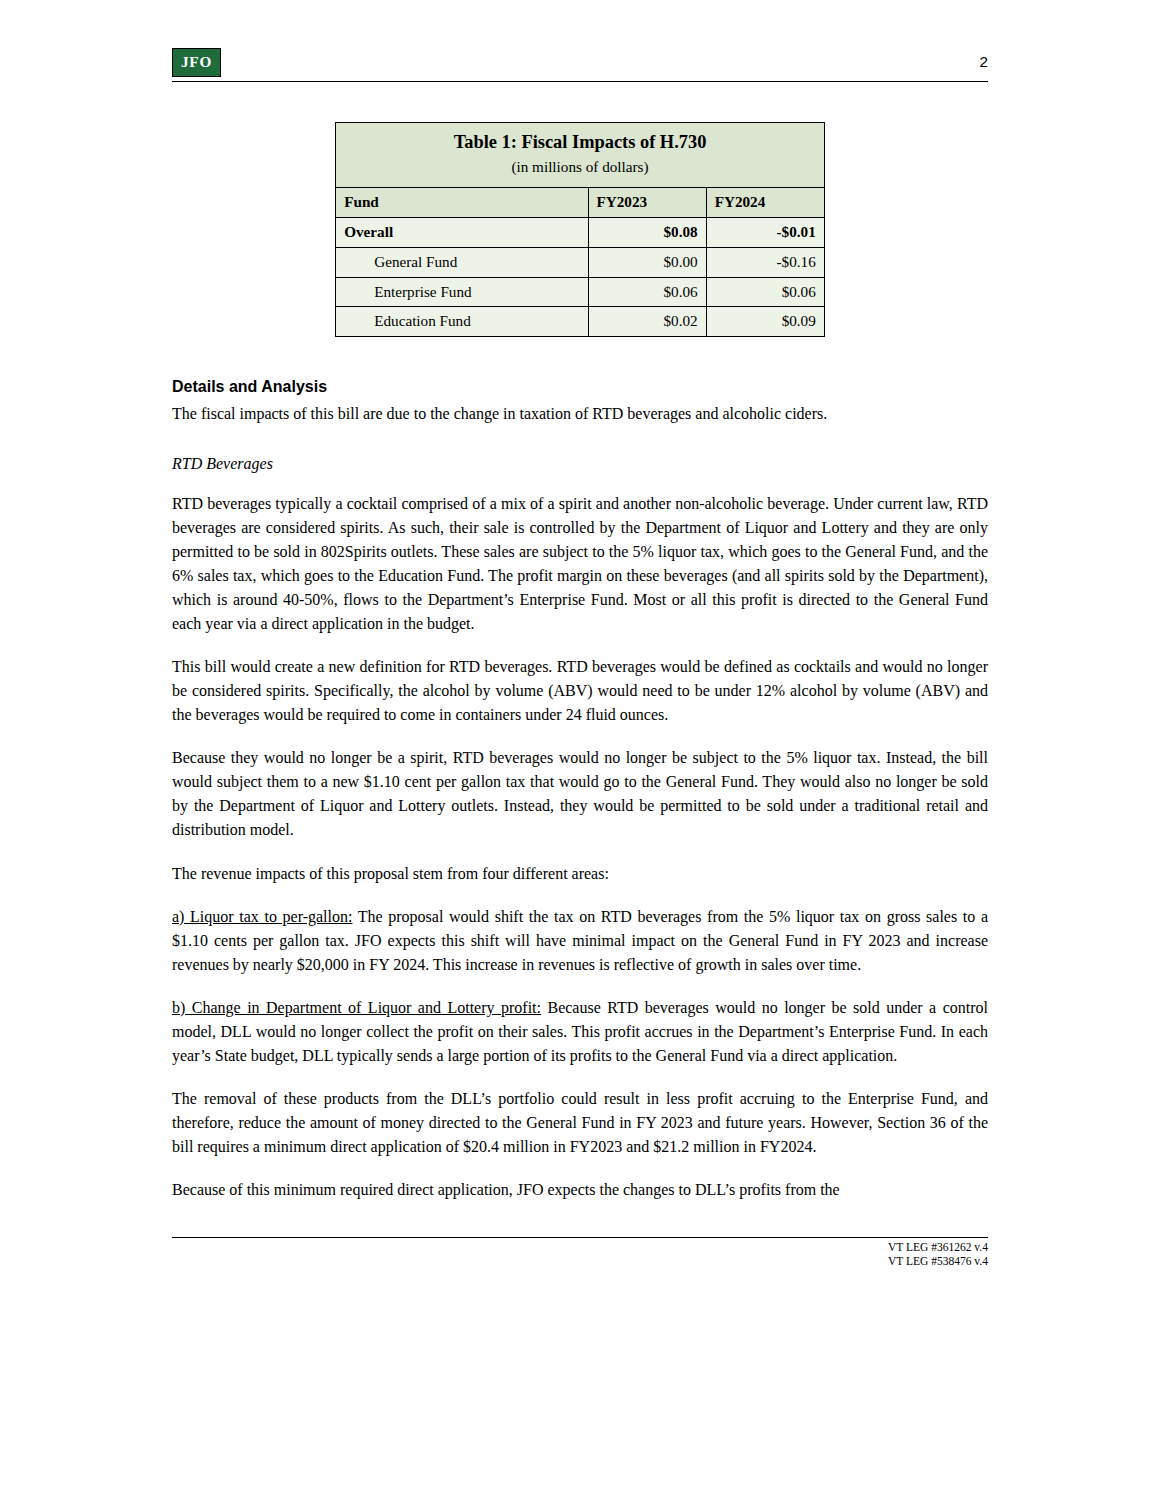JFO 2
Table 1: Fiscal Impacts of H.730 (in millions of dollars)
| Fund | FY2023 | FY2024 |
| --- | --- | --- |
| Overall | $0.08 | -$0.01 |
| General Fund | $0.00 | -$0.16 |
| Enterprise Fund | $0.06 | $0.06 |
| Education Fund | $0.02 | $0.09 |
Details and Analysis
The fiscal impacts of this bill are due to the change in taxation of RTD beverages and alcoholic ciders.
RTD Beverages
RTD beverages typically a cocktail comprised of a mix of a spirit and another non-alcoholic beverage. Under current law, RTD beverages are considered spirits. As such, their sale is controlled by the Department of Liquor and Lottery and they are only permitted to be sold in 802Spirits outlets. These sales are subject to the 5% liquor tax, which goes to the General Fund, and the 6% sales tax, which goes to the Education Fund. The profit margin on these beverages (and all spirits sold by the Department), which is around 40-50%, flows to the Department’s Enterprise Fund. Most or all this profit is directed to the General Fund each year via a direct application in the budget.
This bill would create a new definition for RTD beverages. RTD beverages would be defined as cocktails and would no longer be considered spirits. Specifically, the alcohol by volume (ABV) would need to be under 12% alcohol by volume (ABV) and the beverages would be required to come in containers under 24 fluid ounces.
Because they would no longer be a spirit, RTD beverages would no longer be subject to the 5% liquor tax. Instead, the bill would subject them to a new $1.10 cent per gallon tax that would go to the General Fund. They would also no longer be sold by the Department of Liquor and Lottery outlets. Instead, they would be permitted to be sold under a traditional retail and distribution model.
The revenue impacts of this proposal stem from four different areas:
a) Liquor tax to per-gallon: The proposal would shift the tax on RTD beverages from the 5% liquor tax on gross sales to a $1.10 cents per gallon tax. JFO expects this shift will have minimal impact on the General Fund in FY 2023 and increase revenues by nearly $20,000 in FY 2024. This increase in revenues is reflective of growth in sales over time.
b) Change in Department of Liquor and Lottery profit: Because RTD beverages would no longer be sold under a control model, DLL would no longer collect the profit on their sales. This profit accrues in the Department’s Enterprise Fund. In each year’s State budget, DLL typically sends a large portion of its profits to the General Fund via a direct application.
The removal of these products from the DLL’s portfolio could result in less profit accruing to the Enterprise Fund, and therefore, reduce the amount of money directed to the General Fund in FY 2023 and future years. However, Section 36 of the bill requires a minimum direct application of $20.4 million in FY2023 and $21.2 million in FY2024.
Because of this minimum required direct application, JFO expects the changes to DLL’s profits from the
VT LEG #361262 v.4
VT LEG #538476 v.4